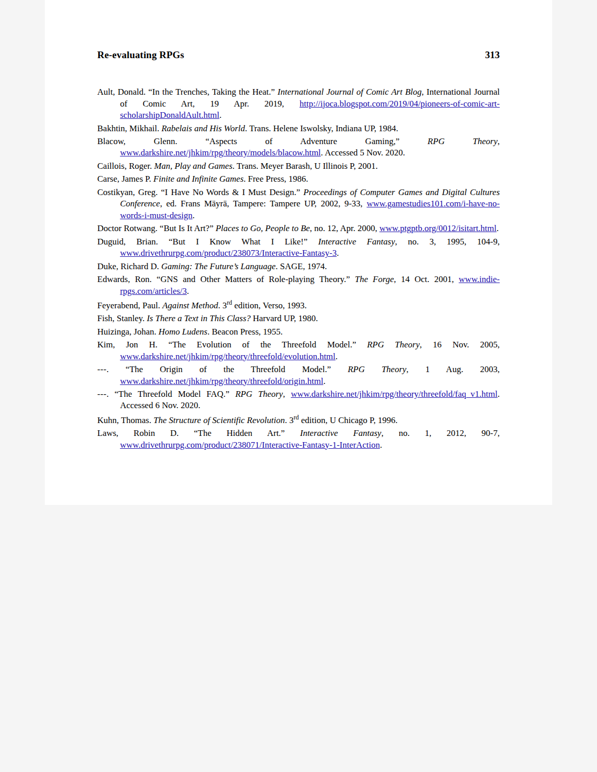Re-evaluating RPGs 313
Ault, Donald. “In the Trenches, Taking the Heat.” International Journal of Comic Art Blog, International Journal of Comic Art, 19 Apr. 2019, http://ijoca.blogspot.com/2019/04/pioneers-of-comic-art-scholarshipDonaldAult.html.
Bakhtin, Mikhail. Rabelais and His World. Trans. Helene Iswolsky, Indiana UP, 1984.
Blacow, Glenn. “Aspects of Adventure Gaming,” RPG Theory, www.darkshire.net/jhkim/rpg/theory/models/blacow.html. Accessed 5 Nov. 2020.
Caillois, Roger. Man, Play and Games. Trans. Meyer Barash, U Illinois P, 2001.
Carse, James P. Finite and Infinite Games. Free Press, 1986.
Costikyan, Greg. “I Have No Words & I Must Design.” Proceedings of Computer Games and Digital Cultures Conference, ed. Frans Mäyrä, Tampere: Tampere UP, 2002, 9-33, www.gamestudies101.com/i-have-no-words-i-must-design.
Doctor Rotwang. “But Is It Art?” Places to Go, People to Be, no. 12, Apr. 2000, www.ptgptb.org/0012/isitart.html.
Duguid, Brian. “But I Know What I Like!” Interactive Fantasy, no. 3, 1995, 104-9, www.drivethrurpg.com/product/238073/Interactive-Fantasy-3.
Duke, Richard D. Gaming: The Future’s Language. SAGE, 1974.
Edwards, Ron. “GNS and Other Matters of Role-playing Theory.” The Forge, 14 Oct. 2001, www.indie-rpgs.com/articles/3.
Feyerabend, Paul. Against Method. 3rd edition, Verso, 1993.
Fish, Stanley. Is There a Text in This Class? Harvard UP, 1980.
Huizinga, Johan. Homo Ludens. Beacon Press, 1955.
Kim, Jon H. “The Evolution of the Threefold Model.” RPG Theory, 16 Nov. 2005, www.darkshire.net/jhkim/rpg/theory/threefold/evolution.html.
---. “The Origin of the Threefold Model.” RPG Theory, 1 Aug. 2003, www.darkshire.net/jhkim/rpg/theory/threefold/origin.html.
---. “The Threefold Model FAQ.” RPG Theory, www.darkshire.net/jhkim/rpg/theory/threefold/faq_v1.html. Accessed 6 Nov. 2020.
Kuhn, Thomas. The Structure of Scientific Revolution. 3rd edition, U Chicago P, 1996.
Laws, Robin D. “The Hidden Art.” Interactive Fantasy, no. 1, 2012, 90-7, www.drivethrurpg.com/product/238071/Interactive-Fantasy-1-InterAction.